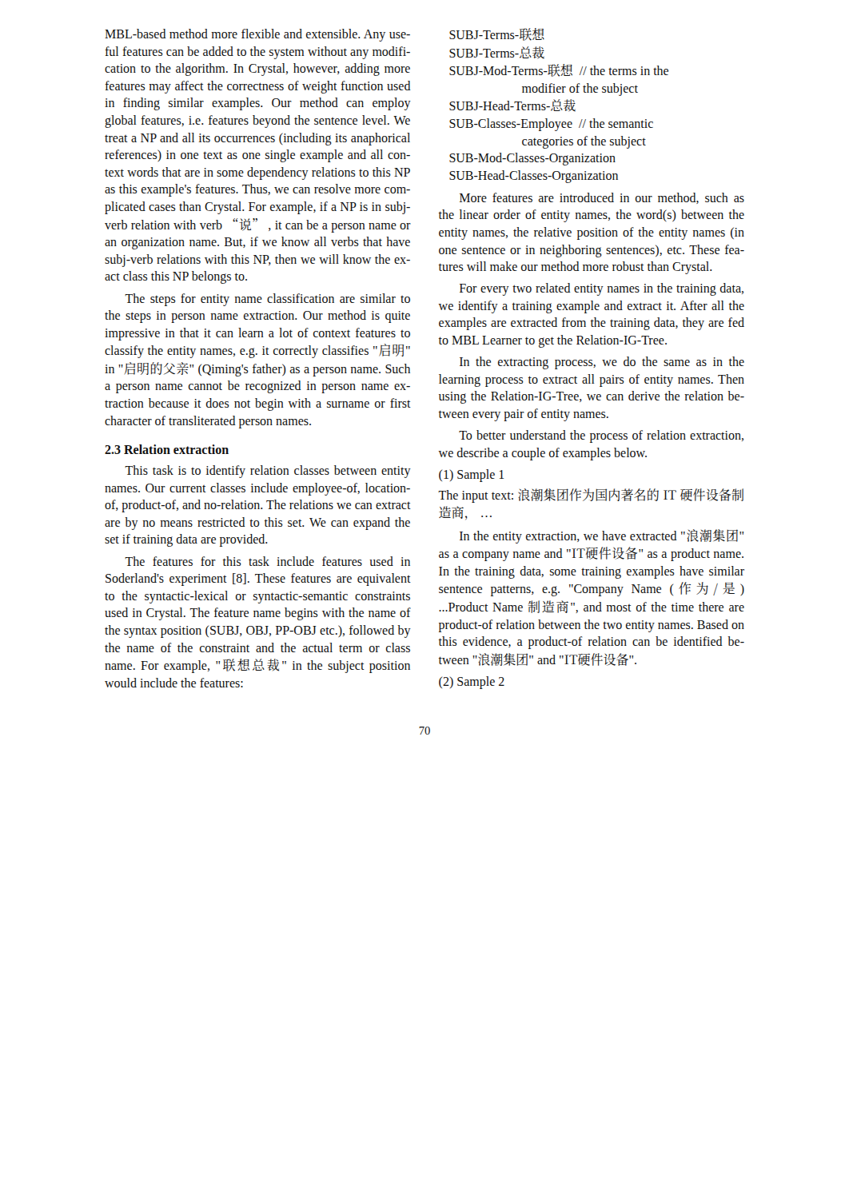MBL-based method more flexible and extensible. Any useful features can be added to the system without any modification to the algorithm. In Crystal, however, adding more features may affect the correctness of weight function used in finding similar examples. Our method can employ global features, i.e. features beyond the sentence level. We treat a NP and all its occurrences (including its anaphorical references) in one text as one single example and all context words that are in some dependency relations to this NP as this example's features. Thus, we can resolve more complicated cases than Crystal. For example, if a NP is in subj-verb relation with verb “说” , it can be a person name or an organization name. But, if we know all verbs that have subj-verb relations with this NP, then we will know the exact class this NP belongs to.
The steps for entity name classification are similar to the steps in person name extraction. Our method is quite impressive in that it can learn a lot of context features to classify the entity names, e.g. it correctly classifies "启明" in "启明的父亲" (Qiming's father) as a person name. Such a person name cannot be recognized in person name extraction because it does not begin with a surname or first character of transliterated person names.
2.3 Relation extraction
This task is to identify relation classes between entity names. Our current classes include employee-of, location-of, product-of, and no-relation. The relations we can extract are by no means restricted to this set. We can expand the set if training data are provided.
The features for this task include features used in Soderland's experiment [8]. These features are equivalent to the syntactic-lexical or syntactic-semantic constraints used in Crystal. The feature name begins with the name of the syntax position (SUBJ, OBJ, PP-OBJ etc.), followed by the name of the constraint and the actual term or class name. For example, "联想总裁" in the subject position would include the features:
SUBJ-Terms-联想
SUBJ-Terms-总裁
SUBJ-Mod-Terms-联想 // the terms in the
modifier of the subject
SUBJ-Head-Terms-总裁
SUB-Classes-Employee // the semantic
categories of the subject
SUB-Mod-Classes-Organization
SUB-Head-Classes-Organization
More features are introduced in our method, such as the linear order of entity names, the word(s) between the entity names, the relative position of the entity names (in one sentence or in neighboring sentences), etc. These features will make our method more robust than Crystal.
For every two related entity names in the training data, we identify a training example and extract it. After all the examples are extracted from the training data, they are fed to MBL Learner to get the Relation-IG-Tree.
In the extracting process, we do the same as in the learning process to extract all pairs of entity names. Then using the Relation-IG-Tree, we can derive the relation between every pair of entity names.
To better understand the process of relation extraction, we describe a couple of examples below.
(1) Sample 1
The input text: 浪潮集团作为国内著名的 IT 硬件设备制造商， …
In the entity extraction, we have extracted "浪潮集团" as a company name and "IT硬件设备" as a product name. In the training data, some training examples have similar sentence patterns, e.g. "Company Name (作为/是) ...Product Name 制造商", and most of the time there are product-of relation between the two entity names. Based on this evidence, a product-of relation can be identified between "浪潮集团" and "IT硬件设备".
(2) Sample 2
70